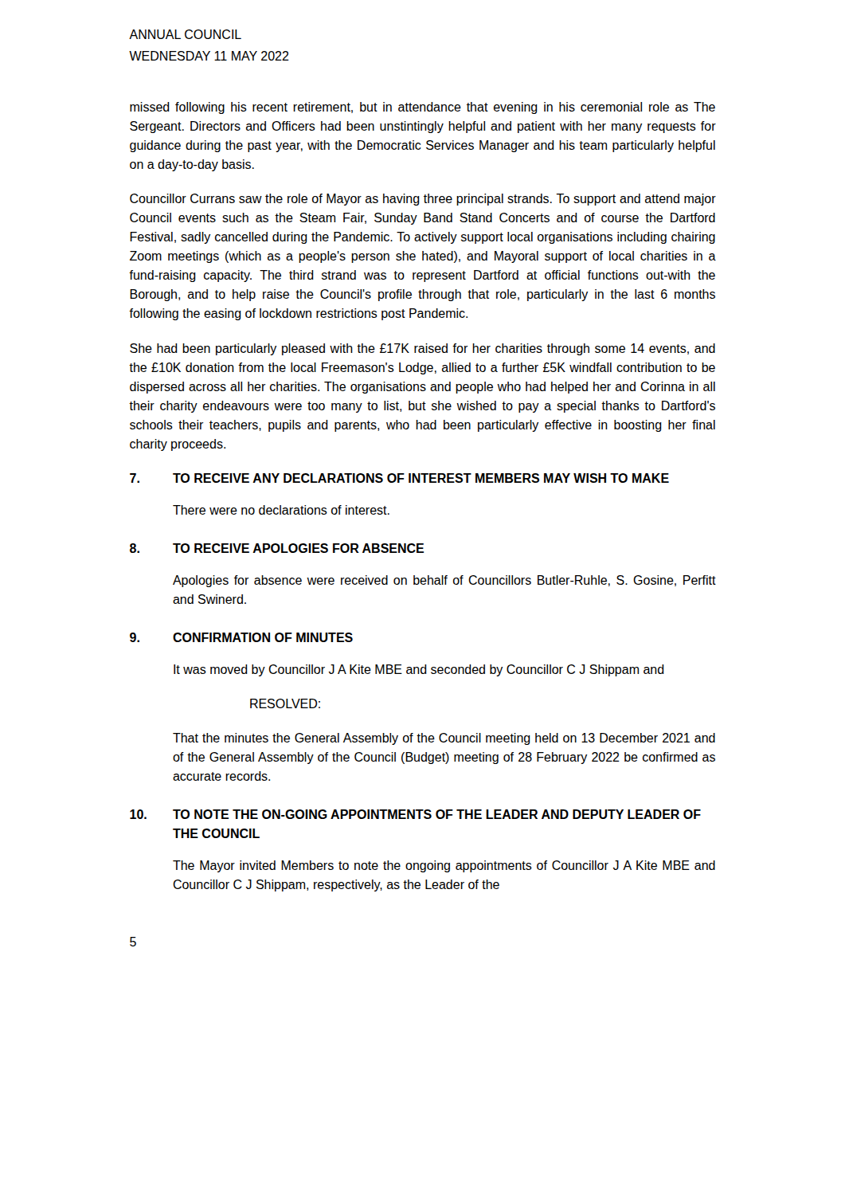Annual Council
Wednesday 11 May 2022
missed following his recent retirement, but in attendance that evening in his ceremonial role as The Sergeant. Directors and Officers had been unstintingly helpful and patient with her many requests for guidance during the past year, with the Democratic Services Manager and his team particularly helpful on a day-to-day basis.
Councillor Currans saw the role of Mayor as having three principal strands. To support and attend major Council events such as the Steam Fair, Sunday Band Stand Concerts and of course the Dartford Festival, sadly cancelled during the Pandemic. To actively support local organisations including chairing Zoom meetings (which as a people's person she hated), and Mayoral support of local charities in a fund-raising capacity. The third strand was to represent Dartford at official functions out-with the Borough, and to help raise the Council's profile through that role, particularly in the last 6 months following the easing of lockdown restrictions post Pandemic.
She had been particularly pleased with the £17K raised for her charities through some 14 events, and the £10K donation from the local Freemason's Lodge, allied to a further £5K windfall contribution to be dispersed across all her charities. The organisations and people who had helped her and Corinna in all their charity endeavours were too many to list, but she wished to pay a special thanks to Dartford's schools their teachers, pupils and parents, who had been particularly effective in boosting her final charity proceeds.
7.
To receive any declarations of interest Members may wish to make
There were no declarations of interest.
8.
To receive apologies for absence
Apologies for absence were received on behalf of Councillors Butler-Ruhle, S. Gosine, Perfitt and Swinerd.
9.
Confirmation of Minutes
It was moved by Councillor J A Kite MBE and seconded by Councillor C J Shippam and
RESOLVED:
That the minutes the General Assembly of the Council meeting held on 13 December 2021 and of the General Assembly of the Council (Budget) meeting of 28 February 2022 be confirmed as accurate records.
10.
To note the on-going appointments of the Leader and Deputy Leader of the Council
The Mayor invited Members to note the ongoing appointments of Councillor J A Kite MBE and Councillor C J Shippam, respectively, as the Leader of the
5